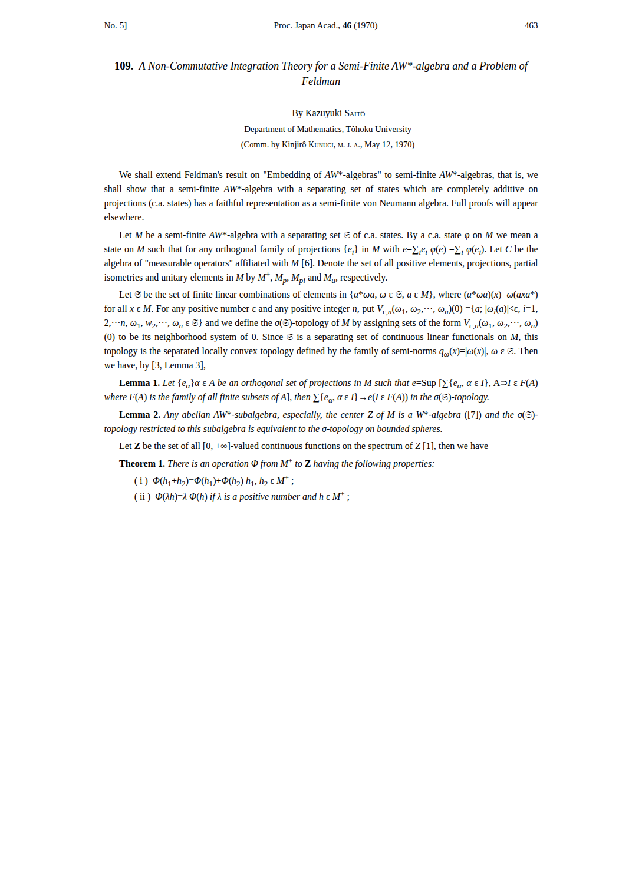No. 5]
Proc. Japan Acad., 46 (1970)
463
109. A Non-Commutative Integration Theory for a Semi-Finite AW*-algebra and a Problem of Feldman
By Kazuyuki Saitô
Department of Mathematics, Tôhoku University
(Comm. by Kinjirô Kunugi, m. j. a., May 12, 1970)
We shall extend Feldman's result on "Embedding of AW*-algebras" to semi-finite AW*-algebras, that is, we shall show that a semi-finite AW*-algebra with a separating set of states which are completely additive on projections (c.a. states) has a faithful representation as a semi-finite von Neumann algebra. Full proofs will appear elsewhere.
Let M be a semi-finite AW*-algebra with a separating set 𝔖 of c.a. states. By a c.a. state φ on M we mean a state on M such that for any orthogonal family of projections {ei} in M with e=∑iei φ(e) =∑i φ(ei). Let C be the algebra of "measurable operators" affiliated with M [6]. Denote the set of all positive elements, projections, partial isometries and unitary elements in M by M+, Mp, Mpi and Mu, respectively.
Let 𝔖̃ be the set of finite linear combinations of elements in {a*ωa, ω ε 𝔖, a ε M}, where (a*ωa)(x)=ω(axa*) for all x ε M. For any positive number ε and any positive integer n, put Vε,n(ω1, ω2,···, ωn)(0) ={a; |ωi(a)|<ε, i=1, 2,···n, ω1, w2,···, ωn ε 𝔖̃} and we define the σ(𝔖)-topology of M by assigning sets of the form Vε,n(ω1, ω2,···, ωn)(0) to be its neighborhood system of 0. Since 𝔖̃ is a separating set of continuous linear functionals on M, this topology is the separated locally convex topology defined by the family of semi-norms qω(x)=|ω(x)|, ω ε 𝔖̃. Then we have, by [3, Lemma 3],
Lemma 1. Let {eα}α ε A be an orthogonal set of projections in M such that e=Sup [∑{eα, α ε I}, A⊃I ε F(A) where F(A) is the family of all finite subsets of A], then ∑{eα, α ε I}→e(I ε F(A)) in the σ(𝔖)-topology.
Lemma 2. Any abelian AW*-subalgebra, especially, the center Z of M is a W*-algebra ([7]) and the σ(𝔖)-topology restricted to this subalgebra is equivalent to the σ-topology on bounded spheres.
Let Z be the set of all [0, +∞]-valued continuous functions on the spectrum of Z [1], then we have
Theorem 1. There is an operation Φ from M+ to Z having the following properties:
( i ) Φ(h1+h2)=Φ(h1)+Φ(h2) h1, h2 ε M+ ;
( ii ) Φ(λh)=λ Φ(h) if λ is a positive number and h ε M+ ;